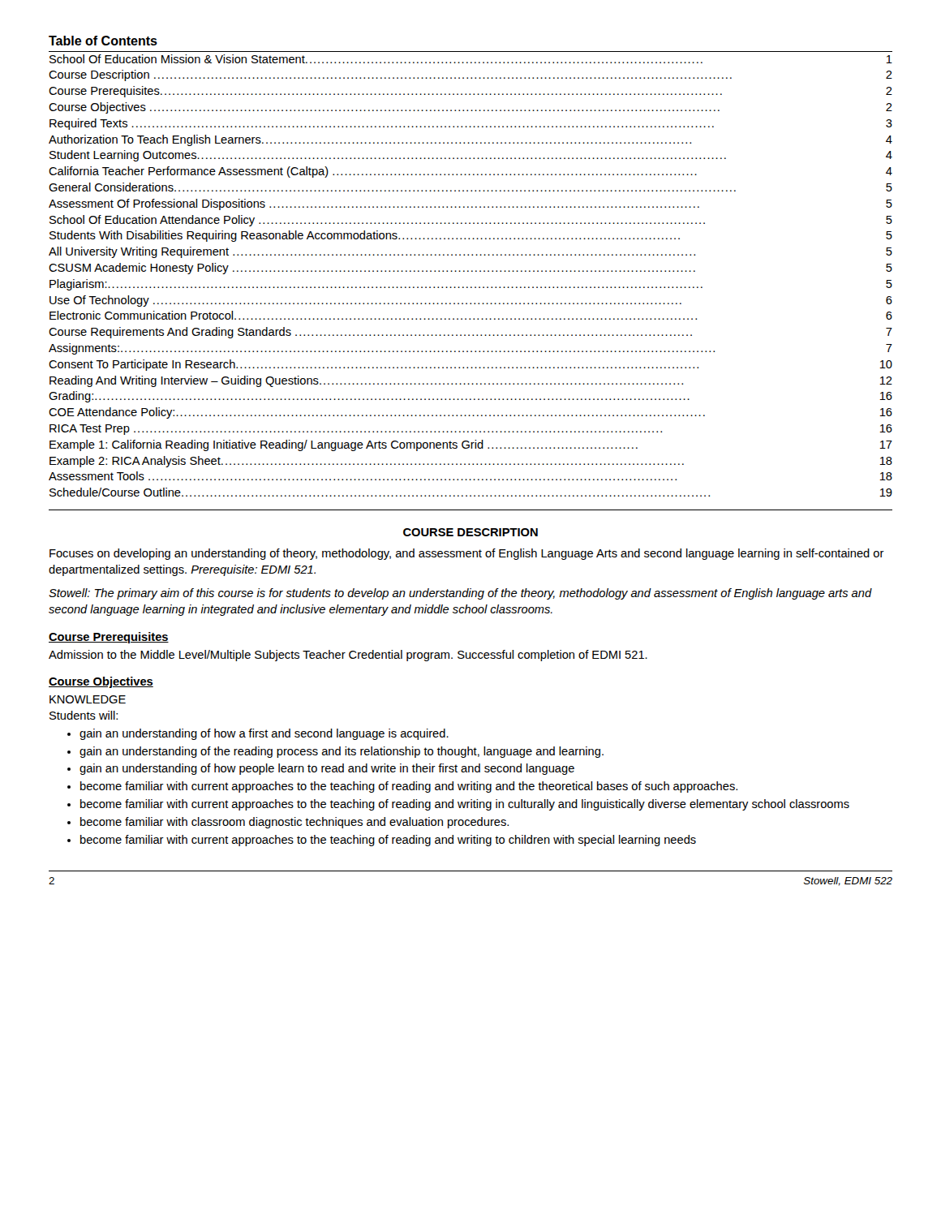Table of Contents
| School Of Education Mission & Vision Statement ................................................................................................. | 1 |
| Course Description ............................................................................................................................................. | 2 |
| Course Prerequisites ......................................................................................................................................... | 2 |
| Course Objectives ........................................................................................................................................... | 2 |
| Required Texts .............................................................................................................................................. | 3 |
| Authorization To Teach English Learners ......................................................................................................... | 4 |
| Student Learning Outcomes ................................................................................................................................. | 4 |
| California Teacher Performance Assessment (Caltpa) ......................................................................................... | 4 |
| General Considerations ......................................................................................................................................... | 5 |
| Assessment Of Professional Dispositions ......................................................................................................... | 5 |
| School Of Education Attendance Policy ............................................................................................................. | 5 |
| Students With Disabilities Requiring Reasonable Accommodations ..................................................................... | 5 |
| All University Writing Requirement ................................................................................................................. | 5 |
| CSUSM Academic Honesty Policy ................................................................................................................. | 5 |
| Plagiarism: ................................................................................................................................................. | 5 |
| Use Of Technology ................................................................................................................................. | 6 |
| Electronic Communication Protocol ................................................................................................................. | 6 |
| Course Requirements And Grading Standards ................................................................................................. | 7 |
| Assignments: ................................................................................................................................................. | 7 |
| Consent To Participate In Research ................................................................................................................. | 10 |
| Reading And Writing Interview – Guiding Questions ......................................................................................... | 12 |
| Grading: ................................................................................................................................................. | 16 |
| COE Attendance Policy: ................................................................................................................................. | 16 |
| RICA Test Prep ................................................................................................................................. | 16 |
| Example 1: California Reading Initiative Reading/ Language Arts Components Grid ..................................... | 17 |
| Example 2: RICA Analysis Sheet ................................................................................................................. | 18 |
| Assessment Tools ................................................................................................................................. | 18 |
| Schedule/Course Outline ................................................................................................................................. | 19 |
COURSE DESCRIPTION
Focuses on developing an understanding of theory, methodology, and assessment of English Language Arts and second language learning in self-contained or departmentalized settings. Prerequisite: EDMI 521.
Stowell: The primary aim of this course is for students to develop an understanding of the theory, methodology and assessment of English language arts and second language learning in integrated and inclusive elementary and middle school classrooms.
Course Prerequisites
Admission to the Middle Level/Multiple Subjects Teacher Credential program. Successful completion of EDMI 521.
Course Objectives
KNOWLEDGE
Students will:
gain an understanding of how a first and second language is acquired.
gain an understanding of the reading process and its relationship to thought, language and learning.
gain an understanding of how people learn to read and write in their first and second language
become familiar with current approaches to the teaching of reading and writing and the theoretical bases of such approaches.
become familiar with current approaches to the teaching of reading and writing in culturally and linguistically diverse elementary school classrooms
become familiar with classroom diagnostic techniques and evaluation procedures.
become familiar with current approaches to the teaching of reading and writing to children with special learning needs
2
Stowell, EDMI 522